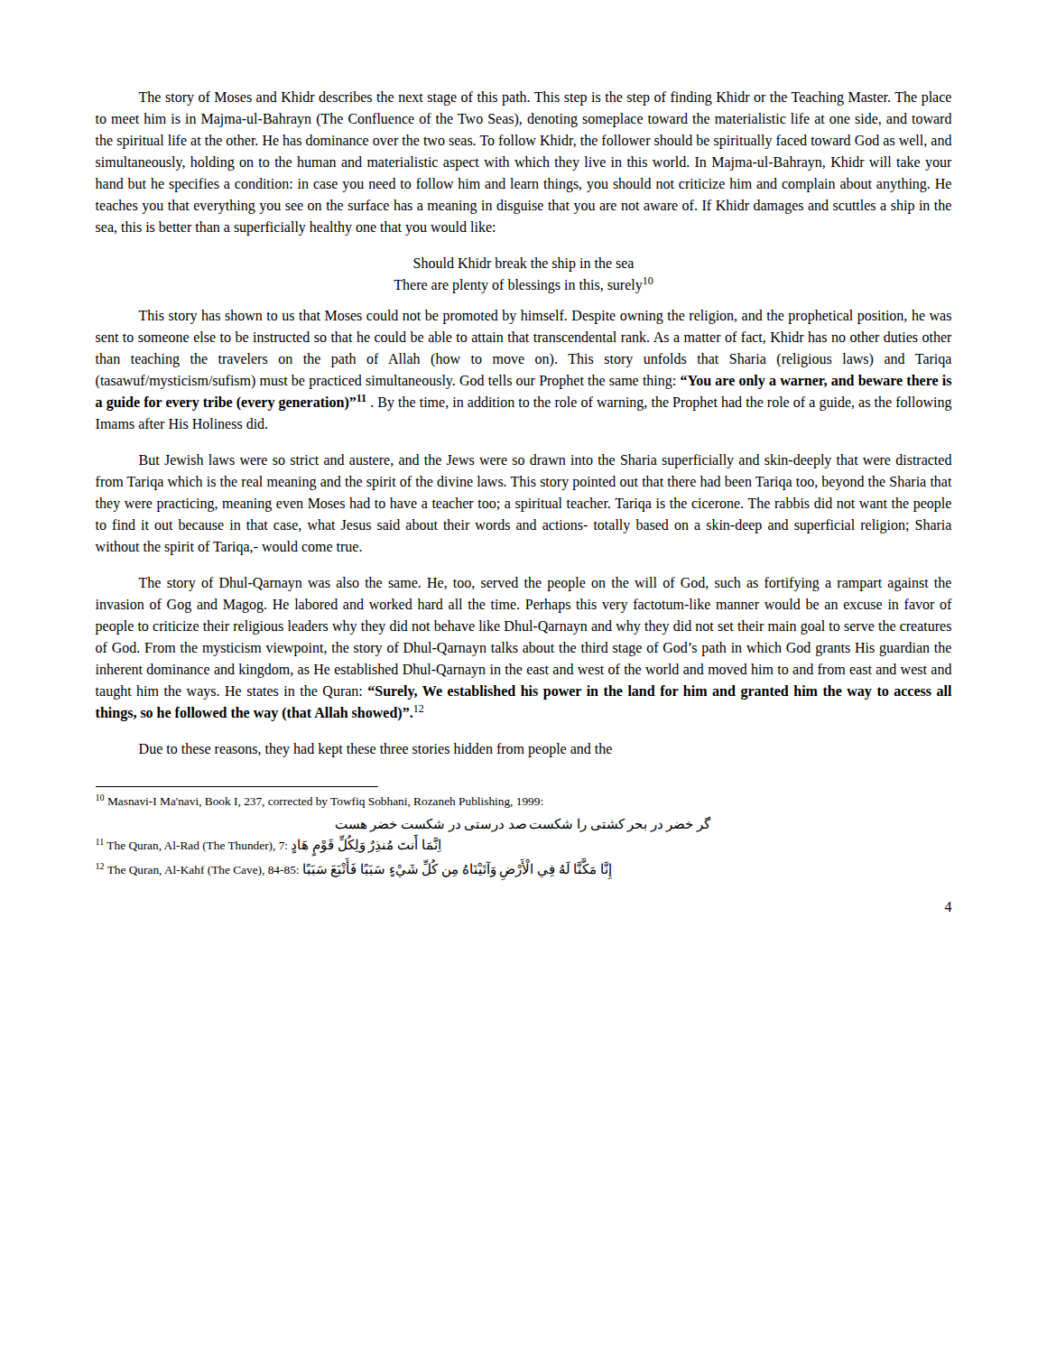The story of Moses and Khidr describes the next stage of this path. This step is the step of finding Khidr or the Teaching Master. The place to meet him is in Majma-ul-Bahrayn (The Confluence of the Two Seas), denoting someplace toward the materialistic life at one side, and toward the spiritual life at the other. He has dominance over the two seas. To follow Khidr, the follower should be spiritually faced toward God as well, and simultaneously, holding on to the human and materialistic aspect with which they live in this world. In Majma-ul-Bahrayn, Khidr will take your hand but he specifies a condition: in case you need to follow him and learn things, you should not criticize him and complain about anything. He teaches you that everything you see on the surface has a meaning in disguise that you are not aware of. If Khidr damages and scuttles a ship in the sea, this is better than a superficially healthy one that you would like:
Should Khidr break the ship in the sea There are plenty of blessings in this, surely10
This story has shown to us that Moses could not be promoted by himself. Despite owning the religion, and the prophetical position, he was sent to someone else to be instructed so that he could be able to attain that transcendental rank. As a matter of fact, Khidr has no other duties other than teaching the travelers on the path of Allah (how to move on). This story unfolds that Sharia (religious laws) and Tariqa (tasawuf/mysticism/sufism) must be practiced simultaneously. God tells our Prophet the same thing: “You are only a warner, and beware there is a guide for every tribe (every generation)”11 . By the time, in addition to the role of warning, the Prophet had the role of a guide, as the following Imams after His Holiness did.
But Jewish laws were so strict and austere, and the Jews were so drawn into the Sharia superficially and skin-deeply that were distracted from Tariqa which is the real meaning and the spirit of the divine laws. This story pointed out that there had been Tariqa too, beyond the Sharia that they were practicing, meaning even Moses had to have a teacher too; a spiritual teacher. Tariqa is the cicerone. The rabbis did not want the people to find it out because in that case, what Jesus said about their words and actions- totally based on a skin-deep and superficial religion; Sharia without the spirit of Tariqa,- would come true.
The story of Dhul-Qarnayn was also the same. He, too, served the people on the will of God, such as fortifying a rampart against the invasion of Gog and Magog. He labored and worked hard all the time. Perhaps this very factotum-like manner would be an excuse in favor of people to criticize their religious leaders why they did not behave like Dhul-Qarnayn and why they did not set their main goal to serve the creatures of God. From the mysticism viewpoint, the story of Dhul-Qarnayn talks about the third stage of God’s path in which God grants His guardian the inherent dominance and kingdom, as He established Dhul-Qarnayn in the east and west of the world and moved him to and from east and west and taught him the ways. He states in the Quran: “Surely, We established his power in the land for him and granted him the way to access all things, so he followed the way (that Allah showed)”.12
Due to these reasons, they had kept these three stories hidden from people and the
10 Masnavi-I Ma'navi, Book I, 237, corrected by Towfiq Sobhani, Rozaneh Publishing, 1999:
گر خضر در بحر کشتی را شکست صد درستی در شکست خضر هست
11 The Quran, Al-Rad (The Thunder), 7: اِنَّمَا أَنتَ مُنذِرٌ وَلِكُلِّ قَوْمٍ هَادٍ
12 The Quran, Al-Kahf (The Cave), 84-85: إِنَّا مَكَّنَّا لَهُ فِي الْأَرْضِ وَآتَيْنَاهُ مِن كُلِّ شَيْءٍ سَبَبًا فَأَتْبَعَ سَبَبًا
4